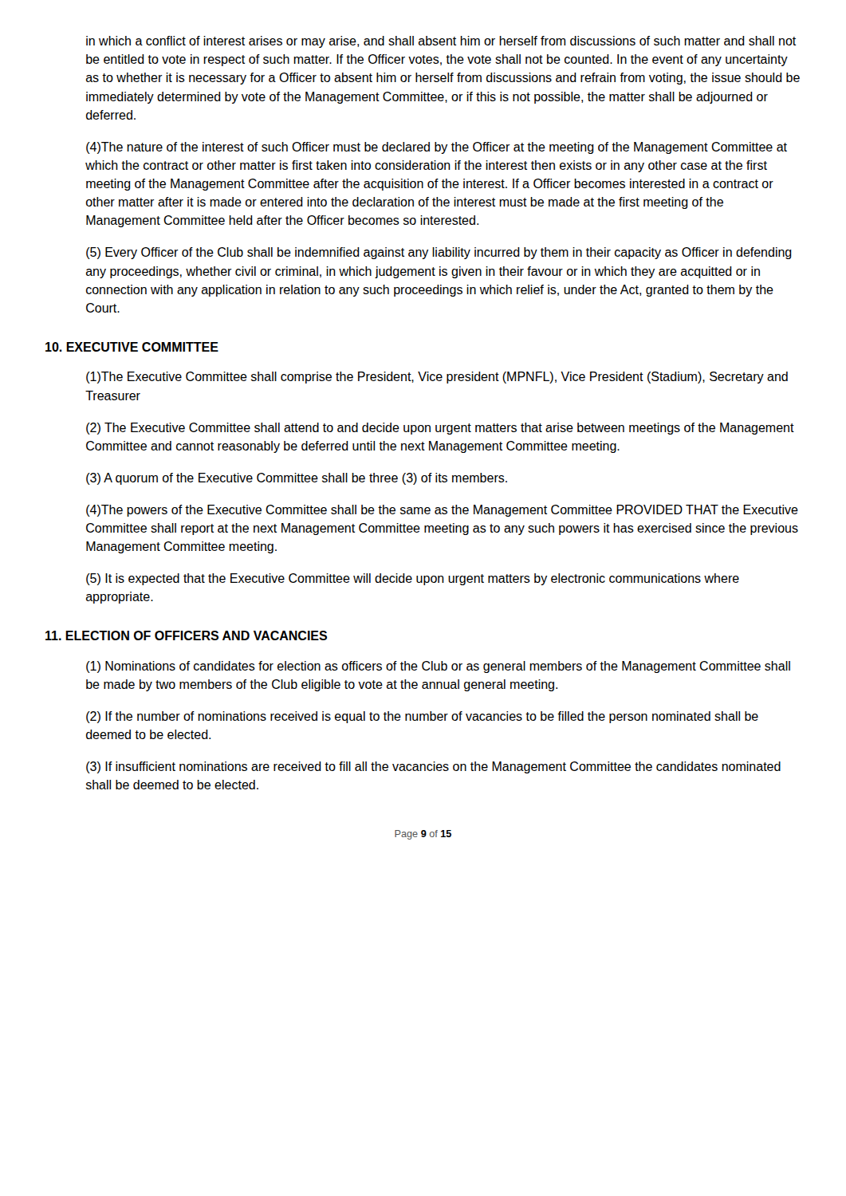in which a conflict of interest arises or may arise, and shall absent him or herself from discussions of such matter and shall not be entitled to vote in respect of such matter. If the Officer votes, the vote shall not be counted. In the event of any uncertainty as to whether it is necessary for a Officer to absent him or herself from discussions and refrain from voting, the issue should be immediately determined by vote of the Management Committee, or if this is not possible, the matter shall be adjourned or deferred.
(4)The nature of the interest of such Officer must be declared by the Officer at the meeting of the Management Committee at which the contract or other matter is first taken into consideration if the interest then exists or in any other case at the first meeting of the Management Committee after the acquisition of the interest. If a Officer becomes interested in a contract or other matter after it is made or entered into the declaration of the interest must be made at the first meeting of the Management Committee held after the Officer becomes so interested.
(5) Every Officer of the Club shall be indemnified against any liability incurred by them in their capacity as Officer in defending any proceedings, whether civil or criminal, in which judgement is given in their favour or in which they are acquitted or in connection with any application in relation to any such proceedings in which relief is, under the Act, granted to them by the Court.
10. EXECUTIVE COMMITTEE
(1)The Executive Committee shall comprise the President, Vice president (MPNFL), Vice President (Stadium), Secretary and Treasurer
(2) The Executive Committee shall attend to and decide upon urgent matters that arise between meetings of the Management Committee and cannot reasonably be deferred until the next Management Committee meeting.
(3) A quorum of the Executive Committee shall be three (3) of its members.
(4)The powers of the Executive Committee shall be the same as the Management Committee PROVIDED THAT the Executive Committee shall report at the next Management Committee meeting as to any such powers it has exercised since the previous Management Committee meeting.
(5) It is expected that the Executive Committee will decide upon urgent matters by electronic communications where appropriate.
11. ELECTION OF OFFICERS AND VACANCIES
(1) Nominations of candidates for election as officers of the Club or as general members of the Management Committee shall be made by two members of the Club eligible to vote at the annual general meeting.
(2) If the number of nominations received is equal to the number of vacancies to be filled the person nominated shall be deemed to be elected.
(3) If insufficient nominations are received to fill all the vacancies on the Management Committee the candidates nominated shall be deemed to be elected.
Page 9 of 15